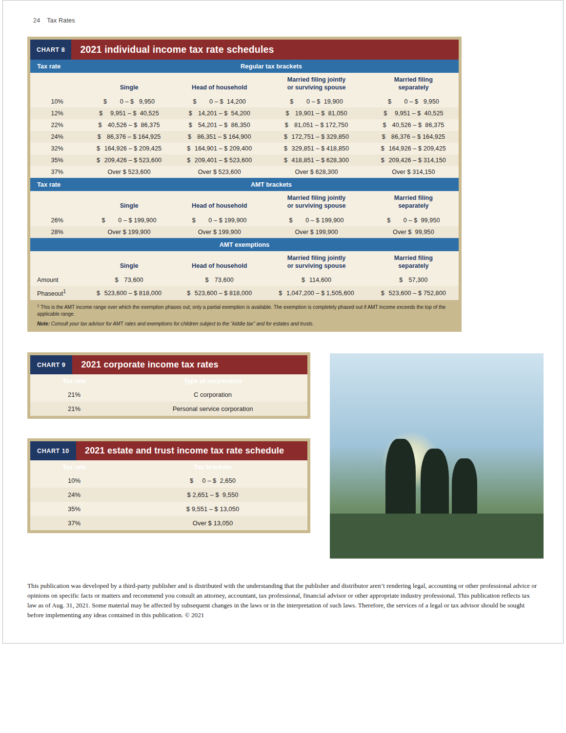24 Tax Rates
CHART 8
2021 individual income tax rate schedules
| Tax rate | Regular tax brackets |
| | Single | Head of household | Married filing jointly or surviving spouse | Married filing separately |
| 10% | $ 0 – $ 9,950 | $ 0 – $ 14,200 | $ 0 – $ 19,900 | $ 0 – $ 9,950 |
| 12% | $ 9,951 – $ 40,525 | $ 14,201 – $ 54,200 | $ 19,901 – $ 81,050 | $ 9,951 – $ 40,525 |
| 22% | $ 40,526 – $ 86,375 | $ 54,201 – $ 86,350 | $ 81,051 – $ 172,750 | $ 40,526 – $ 86,375 |
| 24% | $ 86,376 – $ 164,925 | $ 86,351 – $ 164,900 | $ 172,751 – $ 329,850 | $ 86,376 – $ 164,925 |
| 32% | $ 164,926 – $ 209,425 | $ 164,901 – $ 209,400 | $ 329,851 – $ 418,850 | $ 164,926 – $ 209,425 |
| 35% | $ 209,426 – $ 523,600 | $ 209,401 – $ 523,600 | $ 418,851 – $ 628,300 | $ 209,426 – $ 314,150 |
| 37% | Over $ 523,600 | Over $ 523,600 | Over $ 628,300 | Over $ 314,150 |
| Tax rate | AMT brackets |
| | Single | Head of household | Married filing jointly or surviving spouse | Married filing separately |
| 26% | $ 0 – $ 199,900 | $ 0 – $ 199,900 | $ 0 – $ 199,900 | $ 0 – $ 99,950 |
| 28% | Over $ 199,900 | Over $ 199,900 | Over $ 199,900 | Over $ 99,950 |
| AMT exemptions |
| | Single | Head of household | Married filing jointly or surviving spouse | Married filing separately |
| Amount | $ 73,600 | $ 73,600 | $ 114,600 | $ 57,300 |
| Phaseout 1 | $ 523,600 – $ 818,000 | $ 523,600 – $ 818,000 | $ 1,047,200 – $ 1,505,600 | $ 523,600 – $ 752,800 |
1 This is the AMT income range over which the exemption phases out; only a partial exemption is available. The exemption is completely phased out if AMT income exceeds the top of the applicable range.
Note: Consult your tax advisor for AMT rates and exemptions for children subject to the “kiddie tax” and for estates and trusts.
CHART 9
2021 corporate income tax rates
| Tax rate | Type of corporation |
| 21% | C corporation |
| 21% | Personal service corporation |
CHART 10
2021 estate and trust income tax rate schedule
| Tax rate | Tax brackets |
| 10% | $ 0 – $ 2,650 |
| 24% | $ 2,651 – $ 9,550 |
| 35% | $ 9,551 – $ 13,050 |
| 37% | Over $ 13,050 |
This publication was developed by a third-party publisher and is distributed with the understanding that the publisher and distributor aren’t rendering legal, accounting or other professional advice or opinions on specific facts or matters and recommend you consult an attorney, accountant, tax professional, financial advisor or other appropriate industry professional. This publication reflects tax law as of Aug. 31, 2021. Some material may be affected by subsequent changes in the laws or in the interpretation of such laws. Therefore, the services of a legal or tax advisor should be sought before implementing any ideas contained in this publication. © 2021